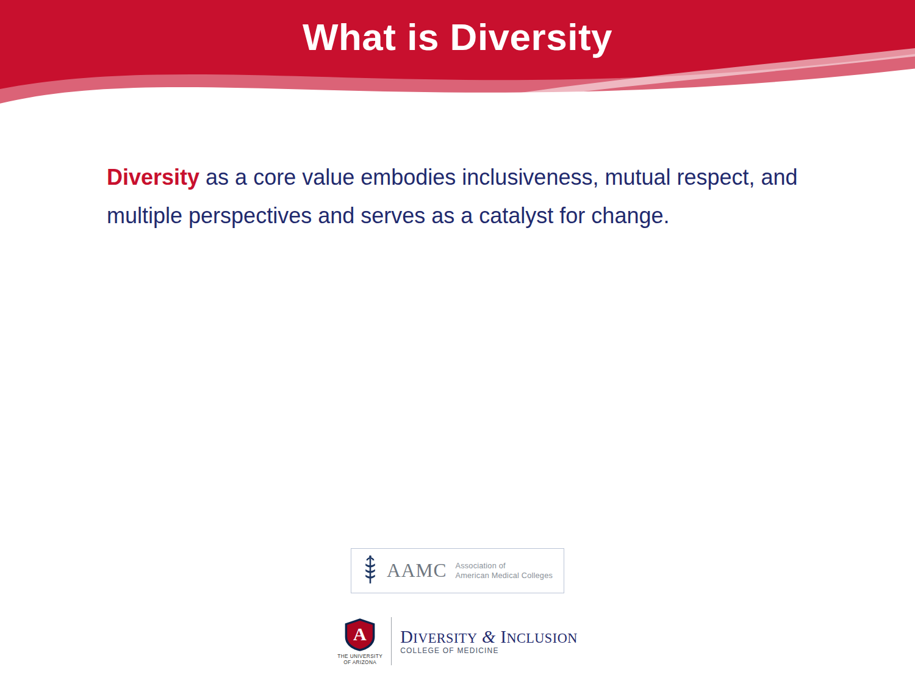What is Diversity
Diversity as a core value embodies inclusiveness, mutual respect, and multiple perspectives and serves as a catalyst for change.
AAMC
Association of
American Medical Colleges
A
The University
of Arizona
DIVERSITY & INCLUSION
College of Medicine